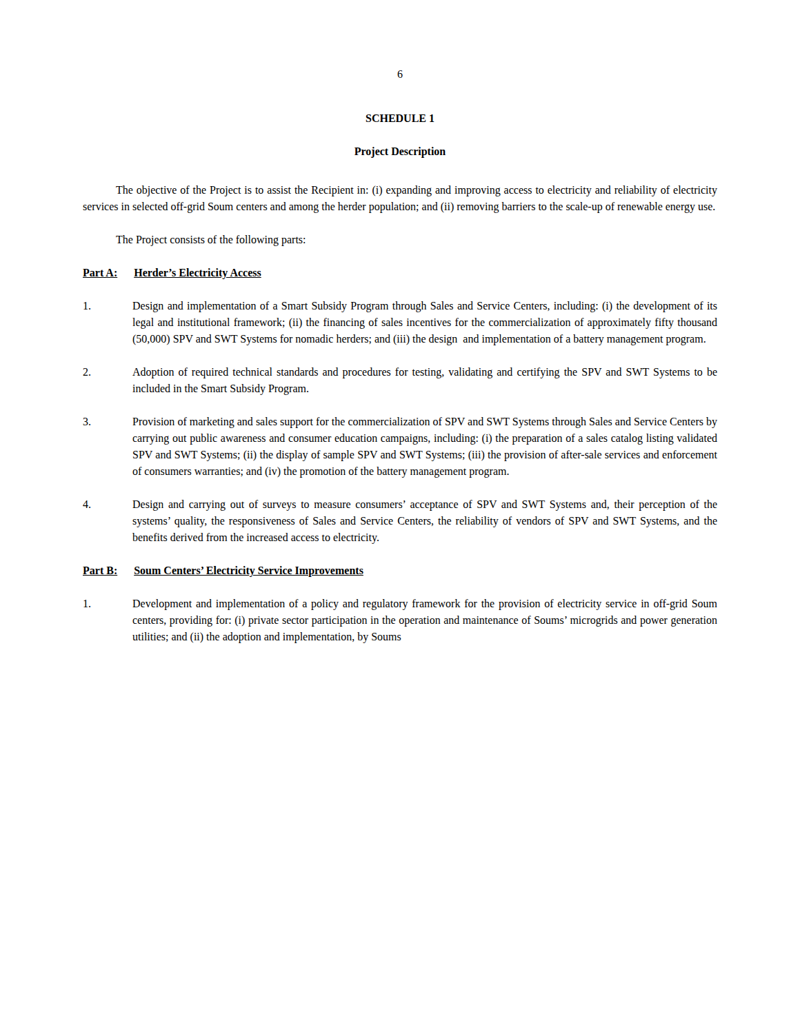6
SCHEDULE 1
Project Description
The objective of the Project is to assist the Recipient in: (i) expanding and improving access to electricity and reliability of electricity services in selected off-grid Soum centers and among the herder population; and (ii) removing barriers to the scale-up of renewable energy use.
The Project consists of the following parts:
Part A: Herder’s Electricity Access
1.
Design and implementation of a Smart Subsidy Program through Sales and Service Centers, including: (i) the development of its legal and institutional framework; (ii) the financing of sales incentives for the commercialization of approximately fifty thousand (50,000) SPV and SWT Systems for nomadic herders; and (iii) the design and implementation of a battery management program.
2.
Adoption of required technical standards and procedures for testing, validating and certifying the SPV and SWT Systems to be included in the Smart Subsidy Program.
3.
Provision of marketing and sales support for the commercialization of SPV and SWT Systems through Sales and Service Centers by carrying out public awareness and consumer education campaigns, including: (i) the preparation of a sales catalog listing validated SPV and SWT Systems; (ii) the display of sample SPV and SWT Systems; (iii) the provision of after-sale services and enforcement of consumers warranties; and (iv) the promotion of the battery management program.
4.
Design and carrying out of surveys to measure consumers’ acceptance of SPV and SWT Systems and, their perception of the systems’ quality, the responsiveness of Sales and Service Centers, the reliability of vendors of SPV and SWT Systems, and the benefits derived from the increased access to electricity.
Part B: Soum Centers’ Electricity Service Improvements
1.
Development and implementation of a policy and regulatory framework for the provision of electricity service in off-grid Soum centers, providing for: (i) private sector participation in the operation and maintenance of Soums’ microgrids and power generation utilities; and (ii) the adoption and implementation, by Soums